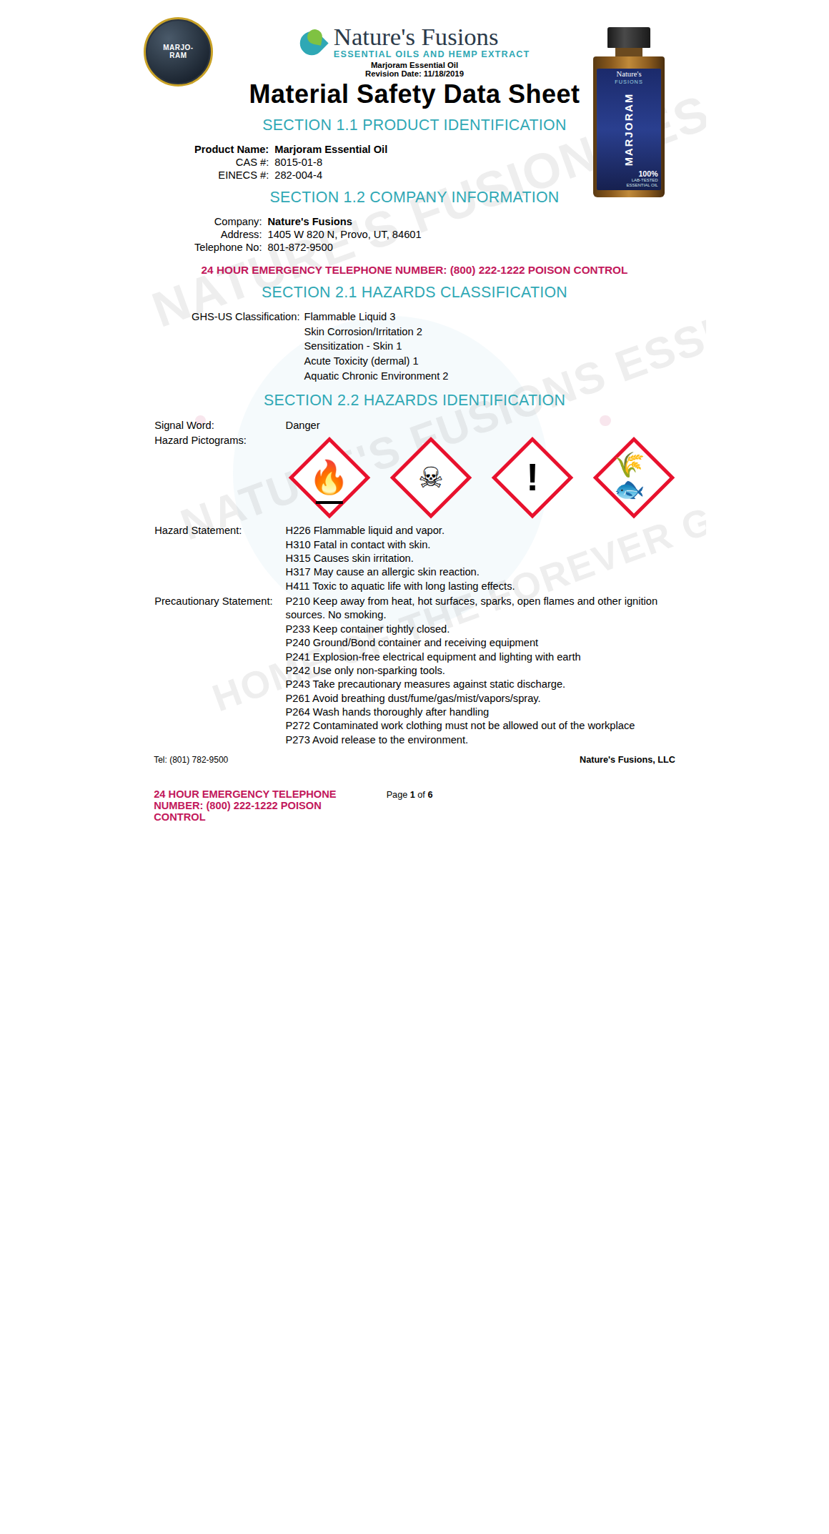NATURE'S FUSIONS ESSENTIAL
NATURE'S FUSIONS ESSENTIAL OILS
HOME OF THE FOREVER GUARANTEE
MARJO-
RAM
Nature's
FUSIONS
MARJORAM
100%
LAB-TESTED
ESSENTIAL OIL
Nature's Fusions
ESSENTIAL OILS AND HEMP EXTRACT
Marjoram Essential Oil
Revision Date: 11/18/2019
Material Safety Data Sheet
SECTION 1.1 PRODUCT IDENTIFICATION
| Product Name: | Marjoram Essential Oil |
| CAS #: | 8015-01-8 |
| EINECS #: | 282-004-4 |
SECTION 1.2 COMPANY INFORMATION
| Company: | Nature's Fusions |
| Address: | 1405 W 820 N, Provo, UT, 84601 |
| Telephone No: | 801-872-9500 |
24 HOUR EMERGENCY TELEPHONE NUMBER: (800) 222-1222 POISON CONTROL
SECTION 2.1 HAZARDS CLASSIFICATION
| GHS-US Classification: | Flammable Liquid 3 |
| | Skin Corrosion/Irritation 2 |
| | Sensitization - Skin 1 |
| | Acute Toxicity (dermal) 1 |
| | Aquatic Chronic Environment 2 |
SECTION 2.2 HAZARDS IDENTIFICATION
| Signal Word: | Danger |
| Hazard Pictograms: | 🔥 ☠ ! 🌾🐟 |
| Hazard Statement: | H226 Flammable liquid and vapor. H310 Fatal in contact with skin. H315 Causes skin irritation. H317 May cause an allergic skin reaction. H411 Toxic to aquatic life with long lasting effects. |
| Precautionary Statement: | P210 Keep away from heat, hot surfaces, sparks, open flames and other ignition sources. No smoking. P233 Keep container tightly closed. P240 Ground/Bond container and receiving equipment P241 Explosion-free electrical equipment and lighting with earth P242 Use only non-sparking tools. P243 Take precautionary measures against static discharge. P261 Avoid breathing dust/fume/gas/mist/vapors/spray. P264 Wash hands thoroughly after handling P272 Contaminated work clothing must not be allowed out of the workplace P273 Avoid release to the environment. |
Tel: (801) 782-9500
Nature's Fusions, LLC
24 HOUR EMERGENCY TELEPHONE NUMBER: (800) 222-1222 POISON CONTROL
Page 1 of 6